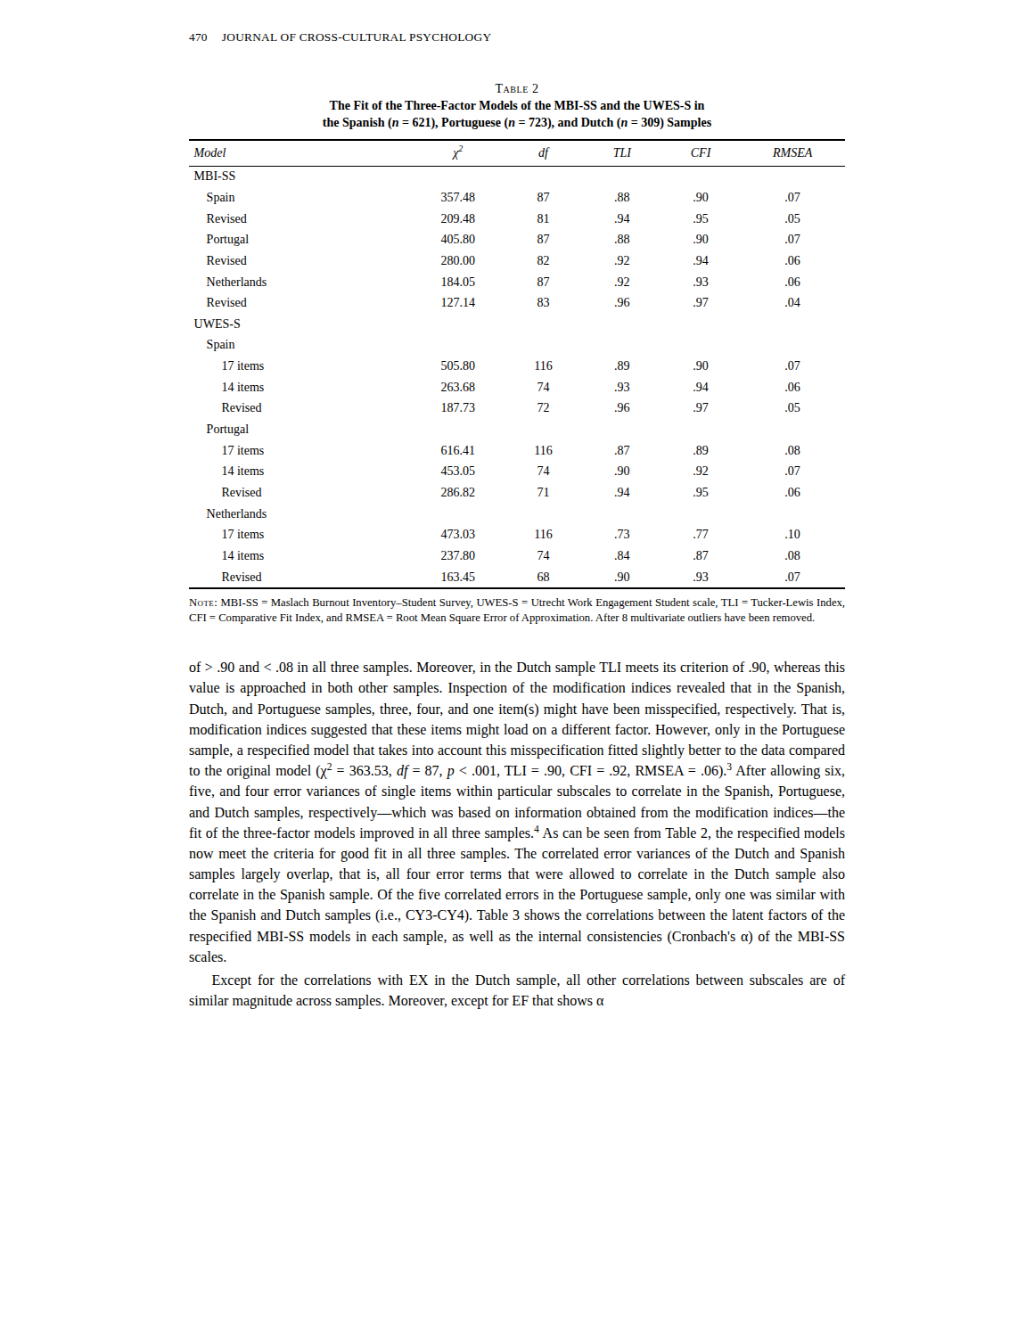470 JOURNAL OF CROSS-CULTURAL PSYCHOLOGY
Table 2 The Fit of the Three-Factor Models of the MBI-SS and the UWES-S in
the Spanish (n = 621), Portuguese (n = 723), and Dutch (n = 309) Samples
| Model | χ 2 | df | TLI | CFI | RMSEA |
| --- | --- | --- | --- | --- | --- |
| MBI-SS | | | | | |
| Spain | 357.48 | 87 | .88 | .90 | .07 |
| Revised | 209.48 | 81 | .94 | .95 | .05 |
| Portugal | 405.80 | 87 | .88 | .90 | .07 |
| Revised | 280.00 | 82 | .92 | .94 | .06 |
| Netherlands | 184.05 | 87 | .92 | .93 | .06 |
| Revised | 127.14 | 83 | .96 | .97 | .04 |
| UWES-S | | | | | |
| Spain | | | | | |
| 17 items | 505.80 | 116 | .89 | .90 | .07 |
| 14 items | 263.68 | 74 | .93 | .94 | .06 |
| Revised | 187.73 | 72 | .96 | .97 | .05 |
| Portugal | | | | | |
| 17 items | 616.41 | 116 | .87 | .89 | .08 |
| 14 items | 453.05 | 74 | .90 | .92 | .07 |
| Revised | 286.82 | 71 | .94 | .95 | .06 |
| Netherlands | | | | | |
| 17 items | 473.03 | 116 | .73 | .77 | .10 |
| 14 items | 237.80 | 74 | .84 | .87 | .08 |
| Revised | 163.45 | 68 | .90 | .93 | .07 |
Note: MBI-SS = Maslach Burnout Inventory–Student Survey, UWES-S = Utrecht Work Engagement Student scale, TLI = Tucker-Lewis Index, CFI = Comparative Fit Index, and RMSEA = Root Mean Square Error of Approximation. After 8 multivariate outliers have been removed.
of > .90 and < .08 in all three samples. Moreover, in the Dutch sample TLI meets its criterion of .90, whereas this value is approached in both other samples. Inspection of the modification indices revealed that in the Spanish, Dutch, and Portuguese samples, three, four, and one item(s) might have been misspecified, respectively. That is, modification indices suggested that these items might load on a different factor. However, only in the Portuguese sample, a respecified model that takes into account this misspecification fitted slightly better to the data compared to the original model (χ2 = 363.53, df = 87, p < .001, TLI = .90, CFI = .92, RMSEA = .06).3 After allowing six, five, and four error variances of single items within particular subscales to correlate in the Spanish, Portuguese, and Dutch samples, respectively—which was based on information obtained from the modification indices—the fit of the three-factor models improved in all three samples.4 As can be seen from Table 2, the respecified models now meet the criteria for good fit in all three samples. The correlated error variances of the Dutch and Spanish samples largely overlap, that is, all four error terms that were allowed to correlate in the Dutch sample also correlate in the Spanish sample. Of the five correlated errors in the Portuguese sample, only one was similar with the Spanish and Dutch samples (i.e., CY3-CY4). Table 3 shows the correlations between the latent factors of the respecified MBI-SS models in each sample, as well as the internal consistencies (Cronbach's α) of the MBI-SS scales.
Except for the correlations with EX in the Dutch sample, all other correlations between subscales are of similar magnitude across samples. Moreover, except for EF that shows α